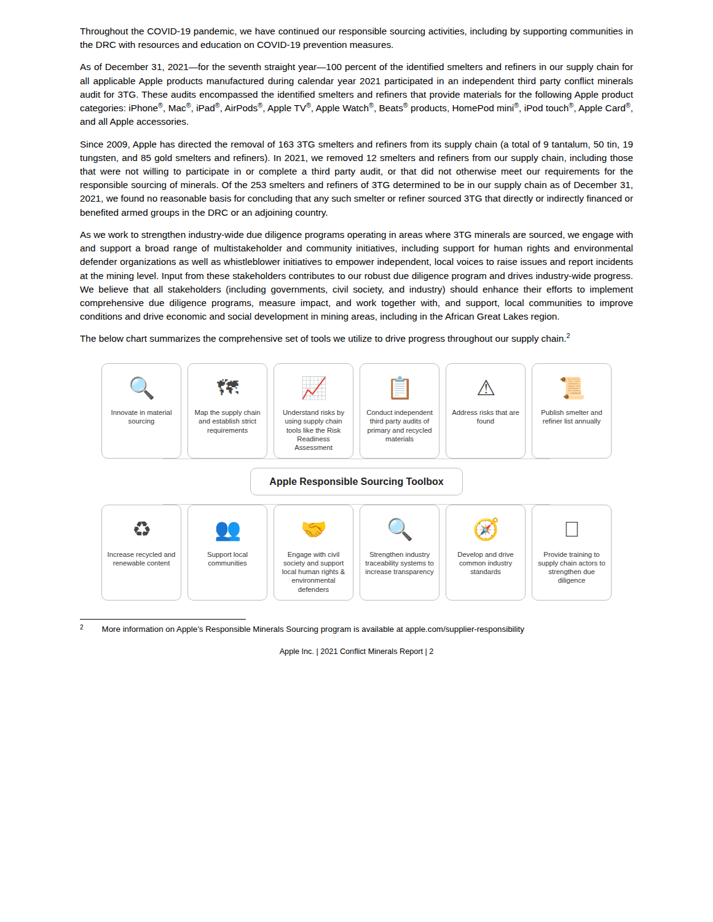Throughout the COVID-19 pandemic, we have continued our responsible sourcing activities, including by supporting communities in the DRC with resources and education on COVID-19 prevention measures.
As of December 31, 2021—for the seventh straight year—100 percent of the identified smelters and refiners in our supply chain for all applicable Apple products manufactured during calendar year 2021 participated in an independent third party conflict minerals audit for 3TG. These audits encompassed the identified smelters and refiners that provide materials for the following Apple product categories: iPhone®, Mac®, iPad®, AirPods®, Apple TV®, Apple Watch®, Beats® products, HomePod mini®, iPod touch®, Apple Card®, and all Apple accessories.
Since 2009, Apple has directed the removal of 163 3TG smelters and refiners from its supply chain (a total of 9 tantalum, 50 tin, 19 tungsten, and 85 gold smelters and refiners). In 2021, we removed 12 smelters and refiners from our supply chain, including those that were not willing to participate in or complete a third party audit, or that did not otherwise meet our requirements for the responsible sourcing of minerals. Of the 253 smelters and refiners of 3TG determined to be in our supply chain as of December 31, 2021, we found no reasonable basis for concluding that any such smelter or refiner sourced 3TG that directly or indirectly financed or benefited armed groups in the DRC or an adjoining country.
As we work to strengthen industry-wide due diligence programs operating in areas where 3TG minerals are sourced, we engage with and support a broad range of multistakeholder and community initiatives, including support for human rights and environmental defender organizations as well as whistleblower initiatives to empower independent, local voices to raise issues and report incidents at the mining level. Input from these stakeholders contributes to our robust due diligence program and drives industry-wide progress. We believe that all stakeholders (including governments, civil society, and industry) should enhance their efforts to implement comprehensive due diligence programs, measure impact, and work together with, and support, local communities to improve conditions and drive economic and social development in mining areas, including in the African Great Lakes region.
The below chart summarizes the comprehensive set of tools we utilize to drive progress throughout our supply chain.2
🔍
Innovate in material sourcing
🗺
Map the supply chain and establish strict requirements
📈
Understand risks by using supply chain tools like the Risk Readiness Assessment
📋
Conduct independent third party audits of primary and recycled materials
⚠
Address risks that are found
📜
Publish smelter and refiner list annually
Apple Responsible Sourcing Toolbox
♻
Increase recycled and renewable content
👥
Support local communities
🤝
Engage with civil society and support local human rights & environmental defenders
🔍
Strengthen industry traceability systems to increase transparency
🧭
Develop and drive common industry standards

Provide training to supply chain actors to strengthen due diligence
2 More information on Apple’s Responsible Minerals Sourcing program is available at apple.com/supplier-responsibility
Apple Inc. | 2021 Conflict Minerals Report | 2